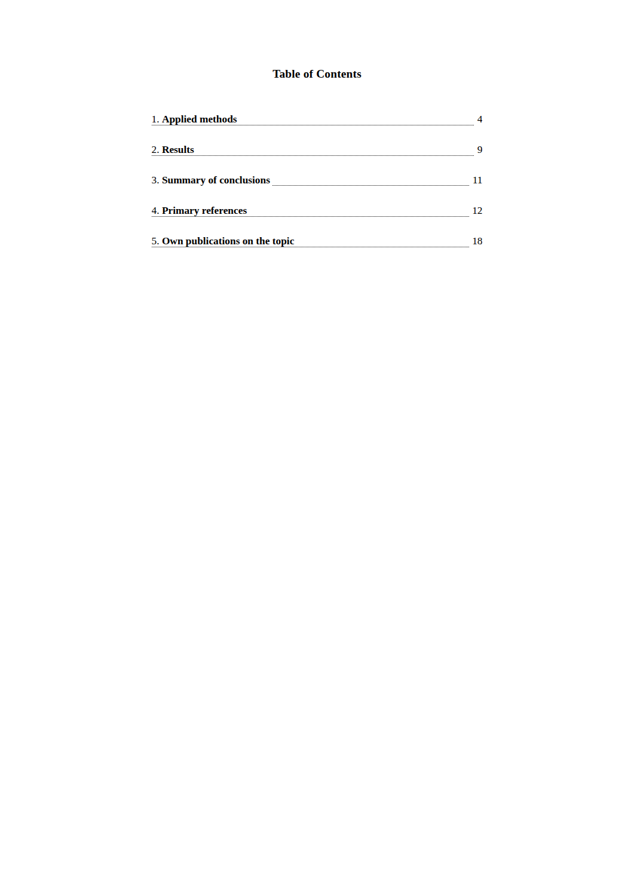Table of Contents
4 1. Applied methods
9 2. Results
11 3. Summary of conclusions
12 4. Primary references
18 5. Own publications on the topic